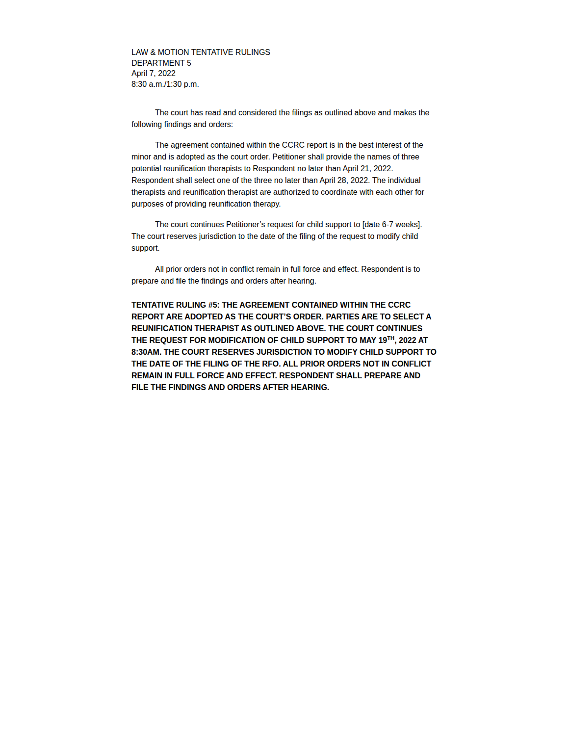LAW & MOTION TENTATIVE RULINGS
DEPARTMENT 5
April 7, 2022
8:30 a.m./1:30 p.m.
The court has read and considered the filings as outlined above and makes the following findings and orders:
The agreement contained within the CCRC report is in the best interest of the minor and is adopted as the court order. Petitioner shall provide the names of three potential reunification therapists to Respondent no later than April 21, 2022. Respondent shall select one of the three no later than April 28, 2022. The individual therapists and reunification therapist are authorized to coordinate with each other for purposes of providing reunification therapy.
The court continues Petitioner’s request for child support to [date 6-7 weeks]. The court reserves jurisdiction to the date of the filing of the request to modify child support.
All prior orders not in conflict remain in full force and effect. Respondent is to prepare and file the findings and orders after hearing.
TENTATIVE RULING #5: THE AGREEMENT CONTAINED WITHIN THE CCRC REPORT ARE ADOPTED AS THE COURT’S ORDER. PARTIES ARE TO SELECT A REUNIFICATION THERAPIST AS OUTLINED ABOVE. THE COURT CONTINUES THE REQUEST FOR MODIFICATION OF CHILD SUPPORT TO MAY 19TH, 2022 AT 8:30AM. THE COURT RESERVES JURISDICTION TO MODIFY CHILD SUPPORT TO THE DATE OF THE FILING OF THE RFO. ALL PRIOR ORDERS NOT IN CONFLICT REMAIN IN FULL FORCE AND EFFECT. RESPONDENT SHALL PREPARE AND FILE THE FINDINGS AND ORDERS AFTER HEARING.